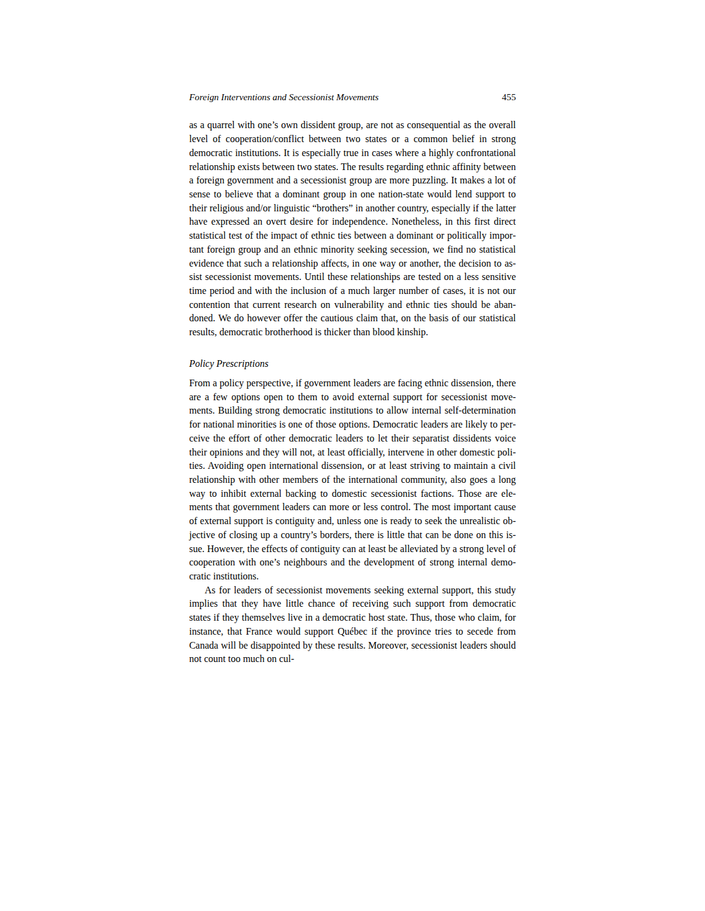Foreign Interventions and Secessionist Movements 455
as a quarrel with one’s own dissident group, are not as consequential as the overall level of cooperation/conflict between two states or a common belief in strong democratic institutions. It is especially true in cases where a highly confrontational relationship exists between two states. The results regarding ethnic affinity between a foreign government and a secessionist group are more puzzling. It makes a lot of sense to believe that a dominant group in one nation-state would lend support to their religious and/or linguistic “brothers” in another country, especially if the latter have expressed an overt desire for independence. Nonetheless, in this first direct statistical test of the impact of ethnic ties between a dominant or politically important foreign group and an ethnic minority seeking secession, we find no statistical evidence that such a relationship affects, in one way or another, the decision to assist secessionist movements. Until these relationships are tested on a less sensitive time period and with the inclusion of a much larger number of cases, it is not our contention that current research on vulnerability and ethnic ties should be abandoned. We do however offer the cautious claim that, on the basis of our statistical results, democratic brotherhood is thicker than blood kinship.
Policy Prescriptions
From a policy perspective, if government leaders are facing ethnic dissension, there are a few options open to them to avoid external support for secessionist movements. Building strong democratic institutions to allow internal self-determination for national minorities is one of those options. Democratic leaders are likely to perceive the effort of other democratic leaders to let their separatist dissidents voice their opinions and they will not, at least officially, intervene in other domestic polities. Avoiding open international dissension, or at least striving to maintain a civil relationship with other members of the international community, also goes a long way to inhibit external backing to domestic secessionist factions. Those are elements that government leaders can more or less control. The most important cause of external support is contiguity and, unless one is ready to seek the unrealistic objective of closing up a country’s borders, there is little that can be done on this issue. However, the effects of contiguity can at least be alleviated by a strong level of cooperation with one’s neighbours and the development of strong internal democratic institutions.
As for leaders of secessionist movements seeking external support, this study implies that they have little chance of receiving such support from democratic states if they themselves live in a democratic host state. Thus, those who claim, for instance, that France would support Québec if the province tries to secede from Canada will be disappointed by these results. Moreover, secessionist leaders should not count too much on cul-